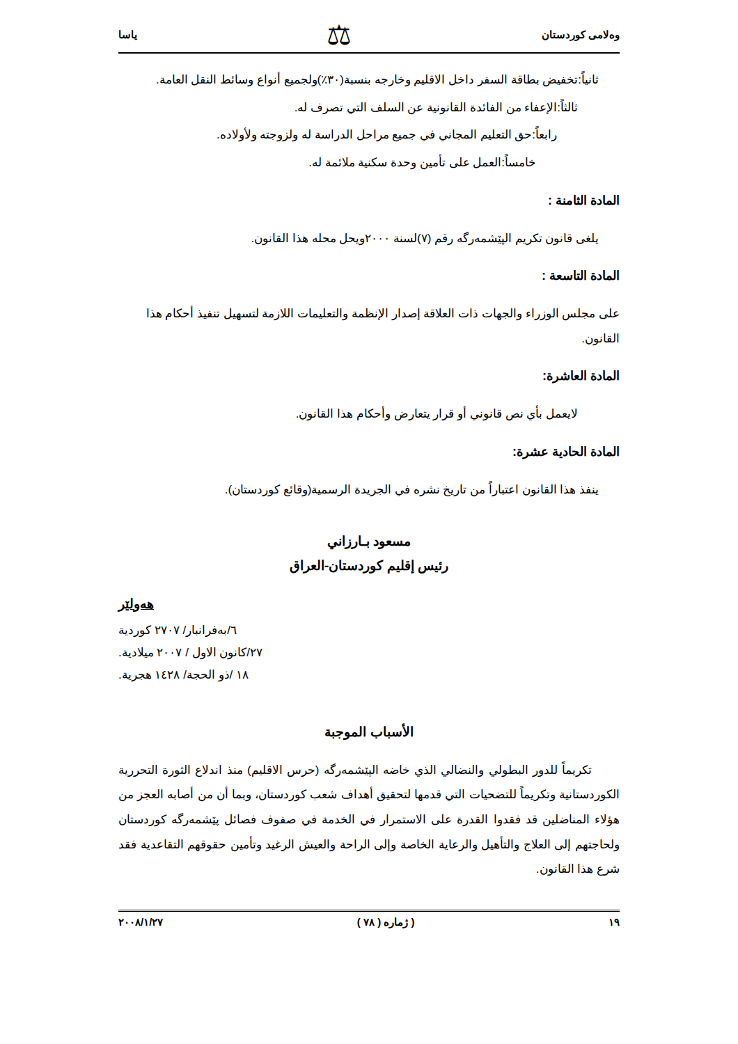وەلامى كوردستان
⚖
ياسا
ثانياً:تخفيض بطاقة السفر داخل الاقليم وخارجه بنسبة(٣٠٪)ولجميع أنواع وسائط النقل العامة.
ثالثاً:الإعفاء من الفائدة القانونية عن السلف التي تصرف له.
رابعاً:حق التعليم المجاني في جميع مراحل الدراسة له ولزوجته ولأولاده.
خامساً:العمل على تأمين وحدة سكنية ملائمة له.
المادة الثامنة :
يلغى قانون تكريم الپێشمەرگە رقم (٧)لسنة ٢٠٠٠ويحل محله هذا القانون.
المادة التاسعة :
على مجلس الوزراء والجهات ذات العلاقة إصدار الإنظمة والتعليمات اللازمة لتسهيل تنفيذ أحكام هذا القانون.
المادة العاشرة:
لايعمل بأي نص قانوني أو قرار يتعارض وأحكام هذا القانون.
المادة الحادية عشرة:
ينفذ هذا القانون اعتباراً من تاريخ نشره في الجريدة الرسمية(وقائع كوردستان).
مسعود بـارزاني
رئيس إقليم كوردستان-العراق
هەولێر
٦/بەفرانبار/ ٢٧٠٧ كوردية
٢٧/كانون الاول / ٢٠٠٧ ميلادية.
١٨ /ذو الحجة/ ١٤٢٨ هجرية.
الأسباب الموجبة
تكريماً للدور البطولي والنضالي الذي خاضه الپێشمەرگە (حرس الاقليم) منذ اندلاع الثورة التحررية الكوردستانية وتكريماً للتضحيات التي قدمها لتحقيق أهداف شعب كوردستان، وبما أن من أصابه العجز من هؤلاء المناضلين قد فقدوا القدرة على الاستمرار في الخدمة في صفوف فصائل پێشمەرگە كوردستان ولحاجتهم إلى العلاج والتأهيل والرعاية الخاصة وإلى الراحة والعيش الرغيد وتأمين حقوقهم التقاعدية فقد شرع هذا القانون.
١٩
( ژماره ( ٧٨ )
٢٠٠٨/١/٢٧